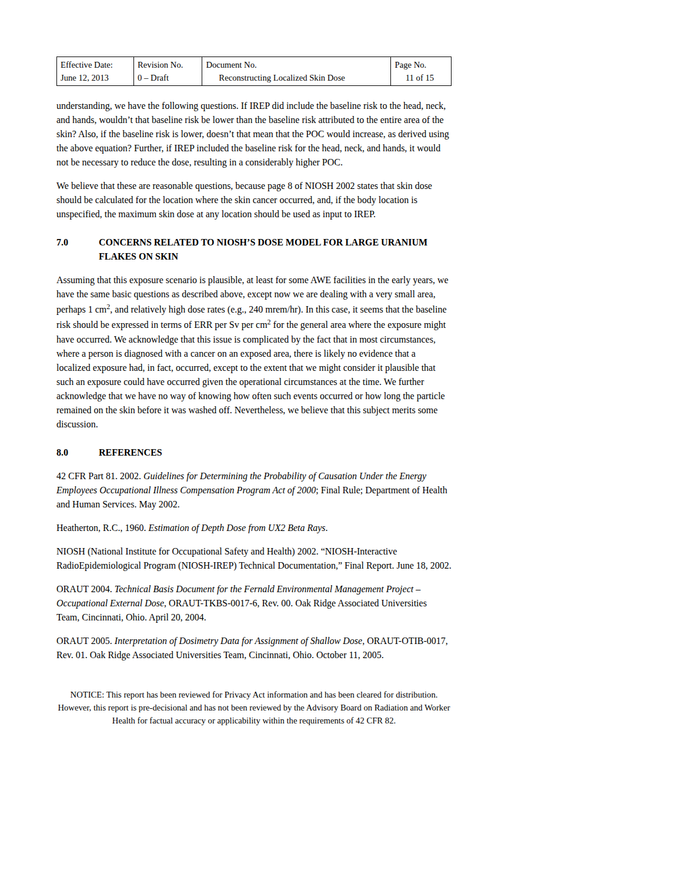| Effective Date: June 12, 2013 | Revision No. 0 – Draft | Document No. Reconstructing Localized Skin Dose | Page No. 11 of 15 |
understanding, we have the following questions. If IREP did include the baseline risk to the head, neck, and hands, wouldn’t that baseline risk be lower than the baseline risk attributed to the entire area of the skin? Also, if the baseline risk is lower, doesn’t that mean that the POC would increase, as derived using the above equation? Further, if IREP included the baseline risk for the head, neck, and hands, it would not be necessary to reduce the dose, resulting in a considerably higher POC.
We believe that these are reasonable questions, because page 8 of NIOSH 2002 states that skin dose should be calculated for the location where the skin cancer occurred, and, if the body location is unspecified, the maximum skin dose at any location should be used as input to IREP.
7.0 CONCERNS RELATED TO NIOSH’S DOSE MODEL FOR LARGE URANIUM FLAKES ON SKIN
Assuming that this exposure scenario is plausible, at least for some AWE facilities in the early years, we have the same basic questions as described above, except now we are dealing with a very small area, perhaps 1 cm2, and relatively high dose rates (e.g., 240 mrem/hr). In this case, it seems that the baseline risk should be expressed in terms of ERR per Sv per cm2 for the general area where the exposure might have occurred. We acknowledge that this issue is complicated by the fact that in most circumstances, where a person is diagnosed with a cancer on an exposed area, there is likely no evidence that a localized exposure had, in fact, occurred, except to the extent that we might consider it plausible that such an exposure could have occurred given the operational circumstances at the time. We further acknowledge that we have no way of knowing how often such events occurred or how long the particle remained on the skin before it was washed off. Nevertheless, we believe that this subject merits some discussion.
8.0 REFERENCES
42 CFR Part 81. 2002. Guidelines for Determining the Probability of Causation Under the Energy Employees Occupational Illness Compensation Program Act of 2000; Final Rule; Department of Health and Human Services. May 2002.
Heatherton, R.C., 1960. Estimation of Depth Dose from UX2 Beta Rays.
NIOSH (National Institute for Occupational Safety and Health) 2002. “NIOSH-Interactive RadioEpidemiological Program (NIOSH-IREP) Technical Documentation,” Final Report. June 18, 2002.
ORAUT 2004. Technical Basis Document for the Fernald Environmental Management Project – Occupational External Dose, ORAUT-TKBS-0017-6, Rev. 00. Oak Ridge Associated Universities Team, Cincinnati, Ohio. April 20, 2004.
ORAUT 2005. Interpretation of Dosimetry Data for Assignment of Shallow Dose, ORAUT-OTIB-0017, Rev. 01. Oak Ridge Associated Universities Team, Cincinnati, Ohio. October 11, 2005.
NOTICE: This report has been reviewed for Privacy Act information and has been cleared for distribution. However, this report is pre-decisional and has not been reviewed by the Advisory Board on Radiation and Worker Health for factual accuracy or applicability within the requirements of 42 CFR 82.